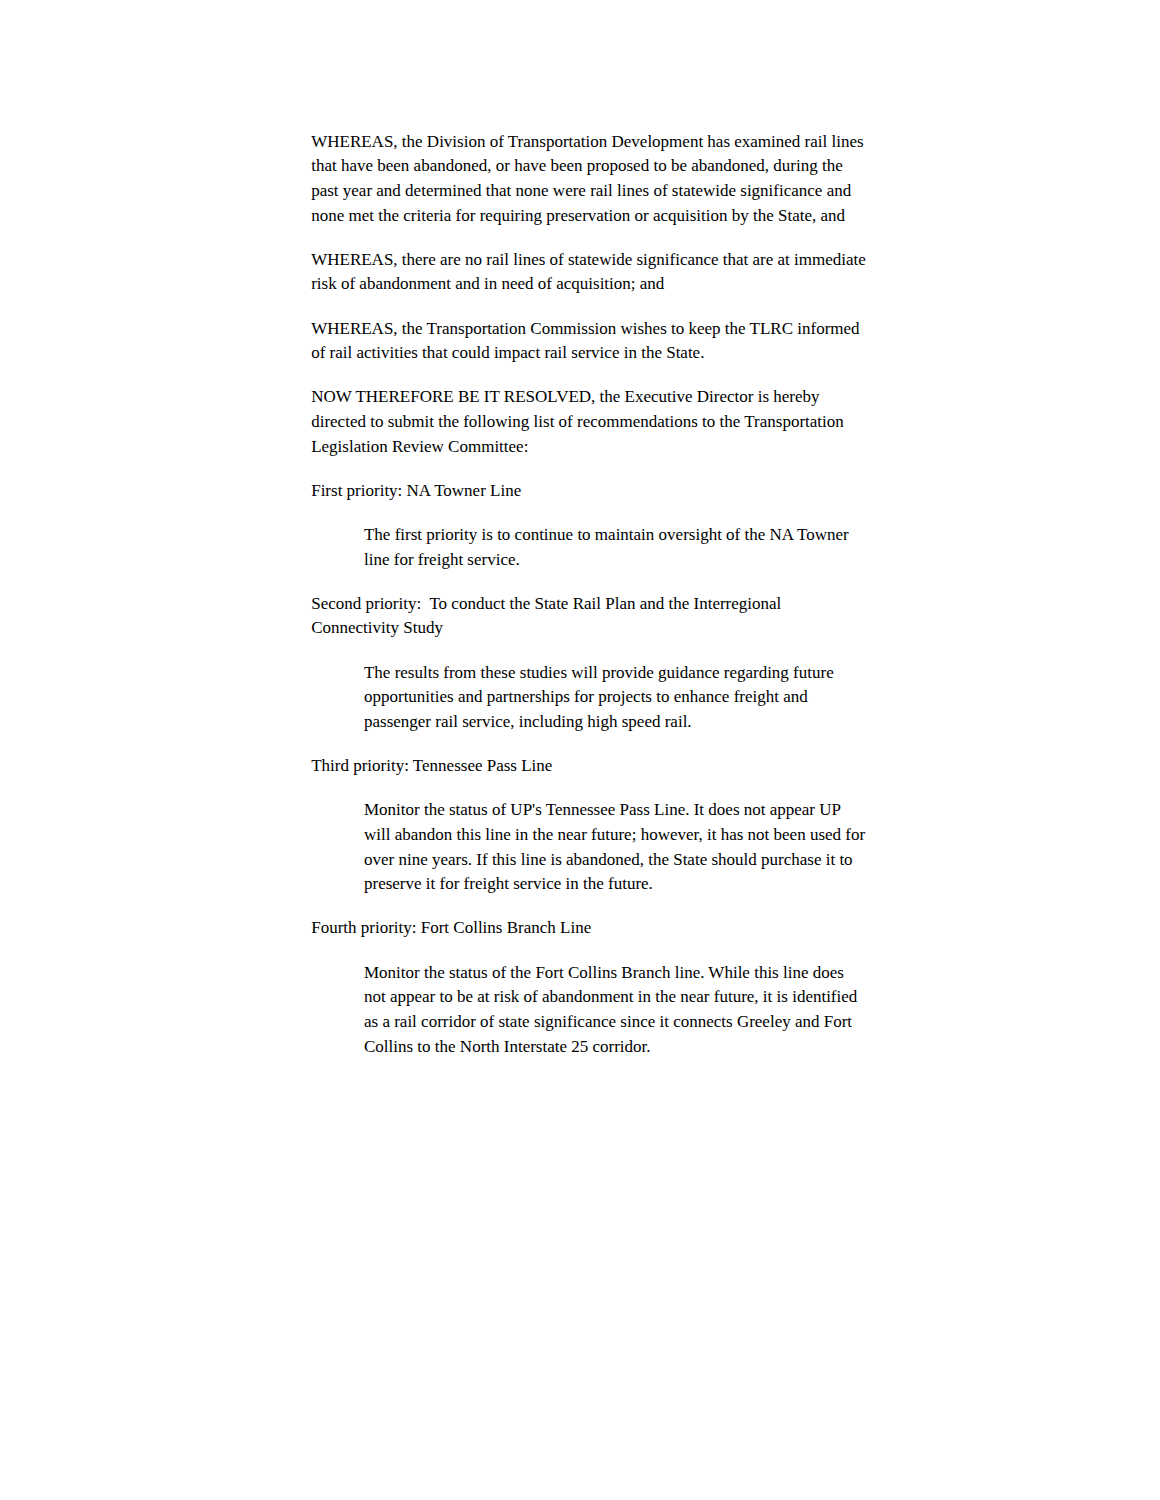WHEREAS, the Division of Transportation Development has examined rail lines that have been abandoned, or have been proposed to be abandoned, during the past year and determined that none were rail lines of statewide significance and none met the criteria for requiring preservation or acquisition by the State, and
WHEREAS, there are no rail lines of statewide significance that are at immediate risk of abandonment and in need of acquisition; and
WHEREAS, the Transportation Commission wishes to keep the TLRC informed of rail activities that could impact rail service in the State.
NOW THEREFORE BE IT RESOLVED, the Executive Director is hereby directed to submit the following list of recommendations to the Transportation Legislation Review Committee:
First priority: NA Towner Line
The first priority is to continue to maintain oversight of the NA Towner line for freight service.
Second priority: To conduct the State Rail Plan and the Interregional Connectivity Study
The results from these studies will provide guidance regarding future opportunities and partnerships for projects to enhance freight and passenger rail service, including high speed rail.
Third priority: Tennessee Pass Line
Monitor the status of UP's Tennessee Pass Line. It does not appear UP will abandon this line in the near future; however, it has not been used for over nine years. If this line is abandoned, the State should purchase it to preserve it for freight service in the future.
Fourth priority: Fort Collins Branch Line
Monitor the status of the Fort Collins Branch line. While this line does not appear to be at risk of abandonment in the near future, it is identified as a rail corridor of state significance since it connects Greeley and Fort Collins to the North Interstate 25 corridor.